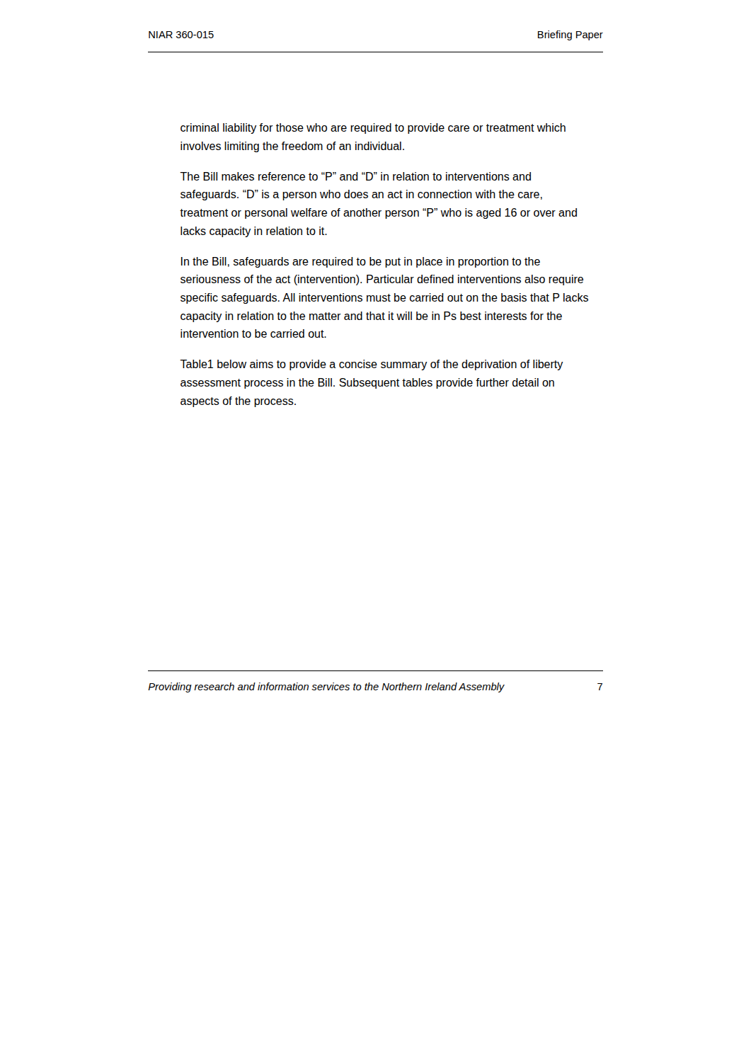NIAR 360-015
Briefing Paper
criminal liability for those who are required to provide care or treatment which involves limiting the freedom of an individual.
The Bill makes reference to “P” and “D” in relation to interventions and safeguards. “D” is a person who does an act in connection with the care, treatment or personal welfare of another person “P” who is aged 16 or over and lacks capacity in relation to it.
In the Bill, safeguards are required to be put in place in proportion to the seriousness of the act (intervention). Particular defined interventions also require specific safeguards. All interventions must be carried out on the basis that P lacks capacity in relation to the matter and that it will be in Ps best interests for the intervention to be carried out.
Table1 below aims to provide a concise summary of the deprivation of liberty assessment process in the Bill. Subsequent tables provide further detail on aspects of the process.
Providing research and information services to the Northern Ireland Assembly
7